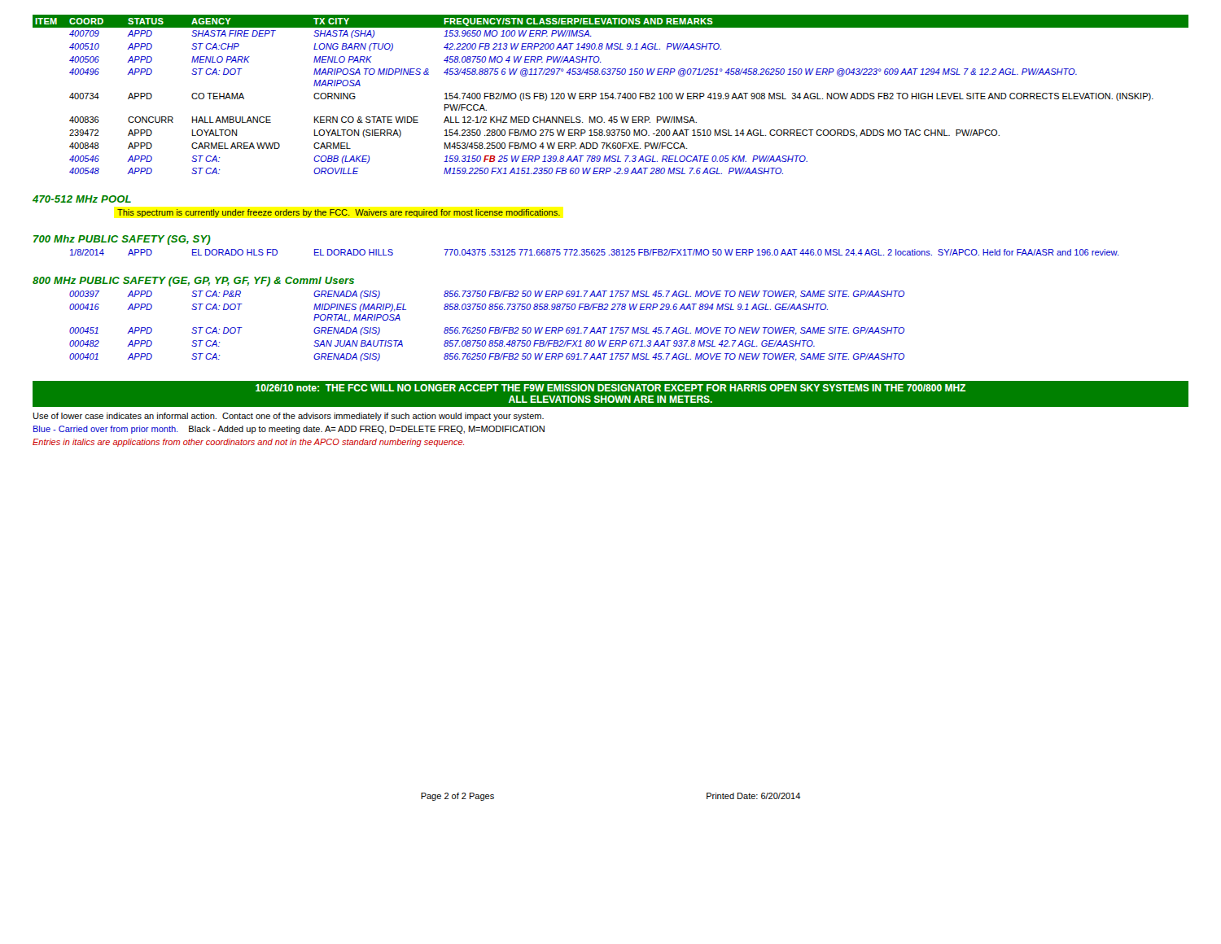| ITEM | COORD | STATUS | AGENCY | TX CITY | FREQUENCY/STN CLASS/ERP/ELEVATIONS AND REMARKS |
| --- | --- | --- | --- | --- | --- |
| | 400709 | APPD | SHASTA FIRE DEPT | SHASTA (SHA) | 153.9650 MO 100 W ERP. PW/IMSA. |
| | 400510 | APPD | ST CA:CHP | LONG BARN (TUO) | 42.2200 FB 213 W ERP200 AAT 1490.8 MSL 9.1 AGL. PW/AASHTO. |
| | 400506 | APPD | MENLO PARK | MENLO PARK | 458.08750 MO 4 W ERP. PW/AASHTO. |
| | 400496 | APPD | ST CA: DOT | MARIPOSA TO MIDPINES & MARIPOSA | 453/458.8875 6 W @117/297° 453/458.63750 150 W ERP @071/251° 458/458.26250 150 W ERP @043/223° 609 AAT 1294 MSL 7 & 12.2 AGL. PW/AASHTO. |
| | 400734 | APPD | CO TEHAMA | CORNING | 154.7400 FB2/MO (IS FB) 120 W ERP 154.7400 FB2 100 W ERP 419.9 AAT 908 MSL 34 AGL. NOW ADDS FB2 TO HIGH LEVEL SITE AND CORRECTS ELEVATION. (INSKIP). PW/FCCA. |
| | 400836 | CONCURR | HALL AMBULANCE | KERN CO & STATE WIDE | ALL 12-1/2 KHZ MED CHANNELS. MO. 45 W ERP. PW/IMSA. |
| | 239472 | APPD | LOYALTON | LOYALTON (SIERRA) | 154.2350 .2800 FB/MO 275 W ERP 158.93750 MO. -200 AAT 1510 MSL 14 AGL. CORRECT COORDS, ADDS MO TAC CHNL. PW/APCO. |
| | 400848 | APPD | CARMEL AREA WWD | CARMEL | M453/458.2500 FB/MO 4 W ERP. ADD 7K60FXE. PW/FCCA. |
| | 400546 | APPD | ST CA: | COBB (LAKE) | 159.3150 FB 25 W ERP 139.8 AAT 789 MSL 7.3 AGL. RELOCATE 0.05 KM. PW/AASHTO. |
| | 400548 | APPD | ST CA: | OROVILLE | M159.2250 FX1 A151.2350 FB 60 W ERP -2.9 AAT 280 MSL 7.6 AGL. PW/AASHTO. |
470-512 MHz POOL
This spectrum is currently under freeze orders by the FCC. Waivers are required for most license modifications.
700 Mhz PUBLIC SAFETY (SG, SY)
| | 1/8/2014 | APPD | EL DORADO HLS FD | EL DORADO HILLS | 770.04375 .53125 771.66875 772.35625 .38125 FB/FB2/FX1T/MO 50 W ERP 196.0 AAT 446.0 MSL 24.4 AGL. 2 locations. SY/APCO. Held for FAA/ASR and 106 review. |
800 MHz PUBLIC SAFETY (GE, GP, YP, GF, YF) & Comml Users
| | 000397 | APPD | ST CA: P&R | GRENADA (SIS) | 856.73750 FB/FB2 50 W ERP 691.7 AAT 1757 MSL 45.7 AGL. MOVE TO NEW TOWER, SAME SITE. GP/AASHTO |
| | 000416 | APPD | ST CA: DOT | MIDPINES (MARIP),EL PORTAL, MARIPOSA | 858.03750 856.73750 858.98750 FB/FB2 278 W ERP 29.6 AAT 894 MSL 9.1 AGL. GE/AASHTO. |
| | 000451 | APPD | ST CA: DOT | GRENADA (SIS) | 856.76250 FB/FB2 50 W ERP 691.7 AAT 1757 MSL 45.7 AGL. MOVE TO NEW TOWER, SAME SITE. GP/AASHTO |
| | 000482 | APPD | ST CA: | SAN JUAN BAUTISTA | 857.08750 858.48750 FB/FB2/FX1 80 W ERP 671.3 AAT 937.8 MSL 42.7 AGL. GE/AASHTO. |
| | 000401 | APPD | ST CA: | GRENADA (SIS) | 856.76250 FB/FB2 50 W ERP 691.7 AAT 1757 MSL 45.7 AGL. MOVE TO NEW TOWER, SAME SITE. GP/AASHTO |
10/26/10 note: THE FCC WILL NO LONGER ACCEPT THE F9W EMISSION DESIGNATOR EXCEPT FOR HARRIS OPEN SKY SYSTEMS IN THE 700/800 MHZ ALL ELEVATIONS SHOWN ARE IN METERS.
Use of lower case indicates an informal action. Contact one of the advisors immediately if such action would impact your system.
Blue - Carried over from prior month. Black - Added up to meeting date. A= ADD FREQ, D=DELETE FREQ, M=MODIFICATION
Entries in italics are applications from other coordinators and not in the APCO standard numbering sequence.
Page 2 of 2 Pages Printed Date: 6/20/2014